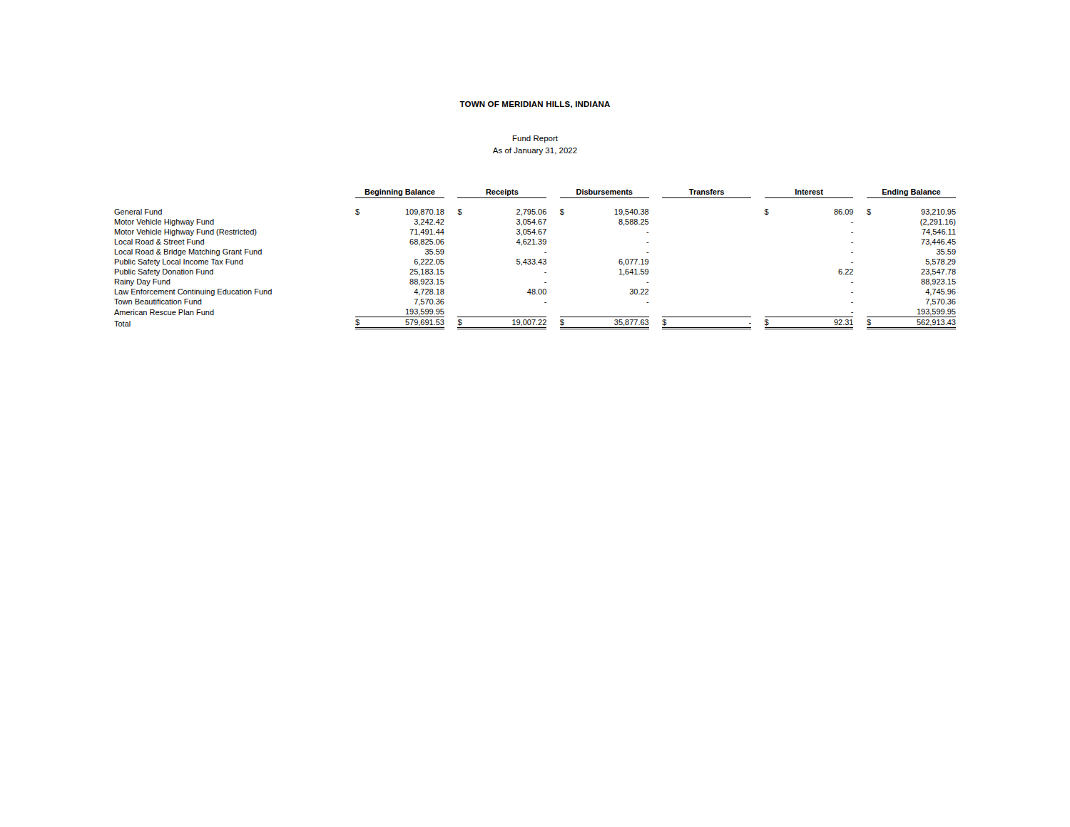TOWN OF MERIDIAN HILLS, INDIANA
Fund Report
As of January 31, 2022
| | Beginning Balance | | Receipts | | Disbursements | | Transfers | | Interest | | Ending Balance |
| --- | --- | --- | --- | --- | --- | --- | --- | --- | --- | --- | --- |
| General Fund | $ | 109,870.18 | | $ | 2,795.06 | | $ | 19,540.38 | | | | | $ | 86.09 | | $ | 93,210.95 |
| Motor Vehicle Highway Fund | | 3,242.42 | | | 3,054.67 | | | 8,588.25 | | | | | | - | | | (2,291.16) |
| Motor Vehicle Highway Fund (Restricted) | | 71,491.44 | | | 3,054.67 | | | - | | | | | | - | | | 74,546.11 |
| Local Road & Street Fund | | 68,825.06 | | | 4,621.39 | | | - | | | | | | - | | | 73,446.45 |
| Local Road & Bridge Matching Grant Fund | | 35.59 | | | - | | | - | | | | | | - | | | 35.59 |
| Public Safety Local Income Tax Fund | | 6,222.05 | | | 5,433.43 | | | 6,077.19 | | | | | | - | | | 5,578.29 |
| Public Safety Donation Fund | | 25,183.15 | | | - | | | 1,641.59 | | | | | | 6.22 | | | 23,547.78 |
| Rainy Day Fund | | 88,923.15 | | | - | | | - | | | | | | - | | | 88,923.15 |
| Law Enforcement Continuing Education Fund | | 4,728.18 | | | 48.00 | | | 30.22 | | | | | | - | | | 4,745.96 |
| Town Beautification Fund | | 7,570.36 | | | - | | | - | | | | | | - | | | 7,570.36 |
| American Rescue Plan Fund | | 193,599.95 | | | | | | | | | | | | - | | | 193,599.95 |
| Total | $ | 579,691.53 | | $ | 19,007.22 | | $ | 35,877.63 | | $ | - | | $ | 92.31 | | $ | 562,913.43 |